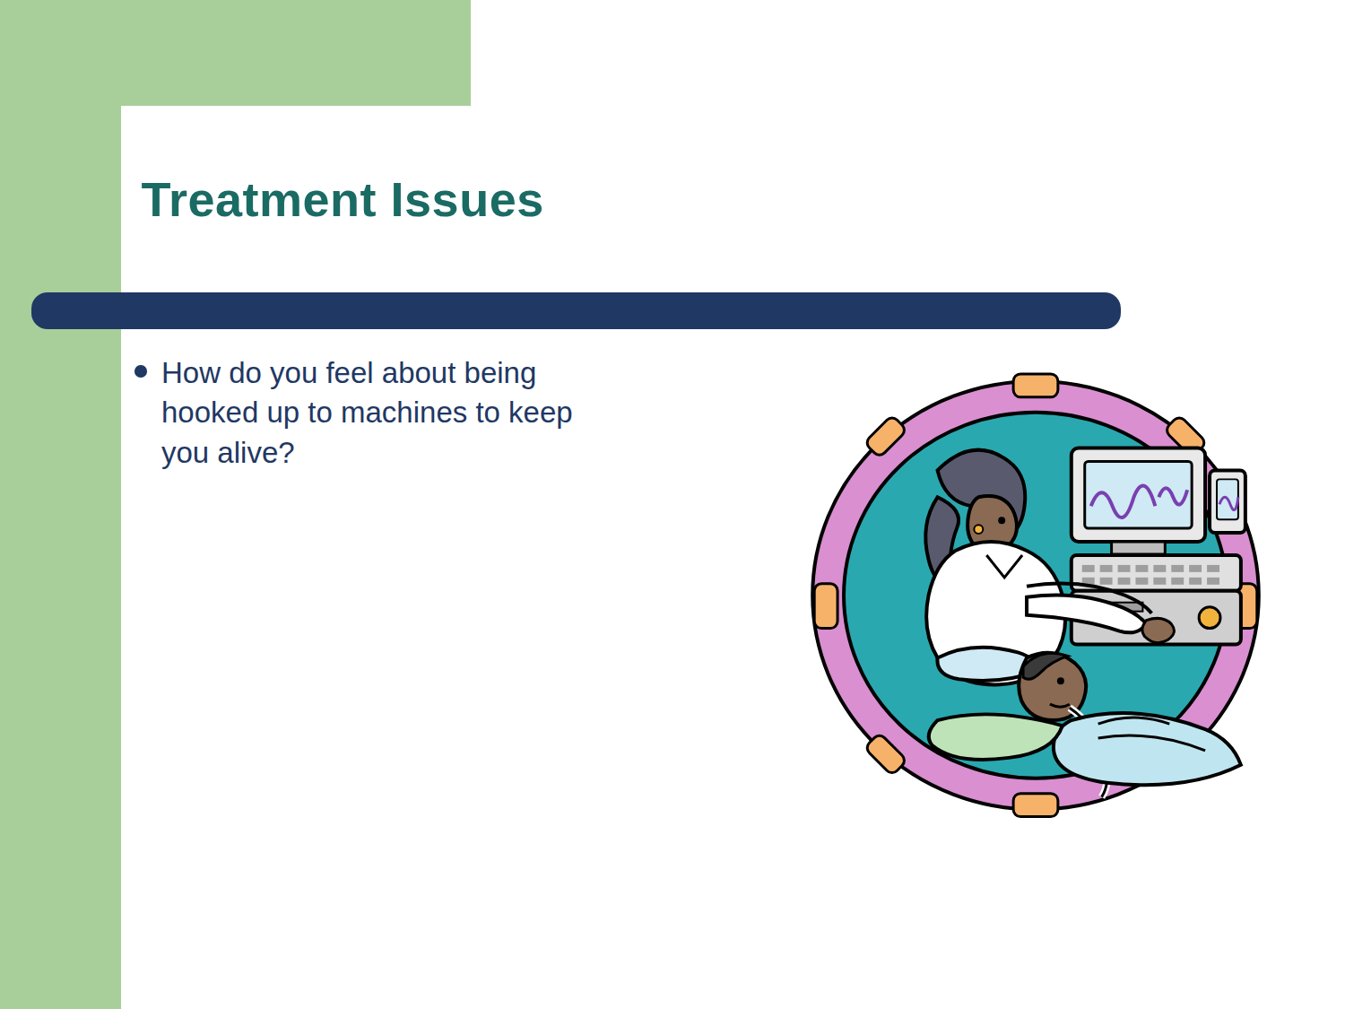Treatment Issues
How do you feel about being hooked up to machines to keep you alive?